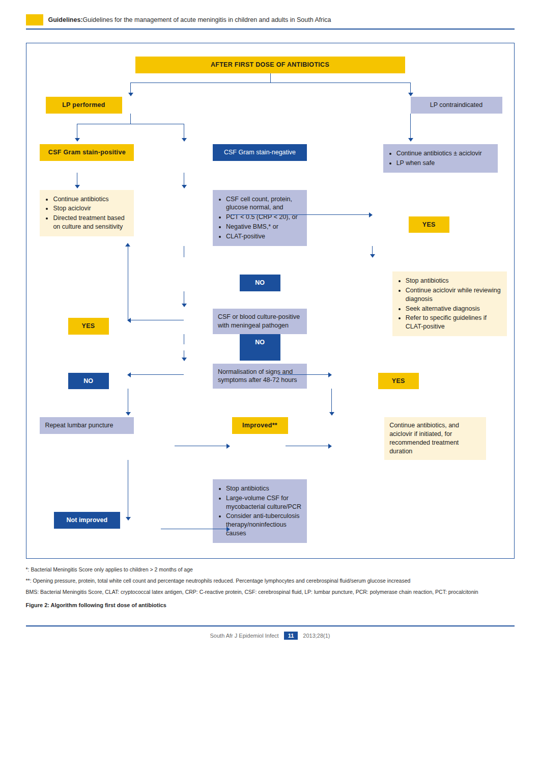Guidelines: Guidelines for the management of acute meningitis in children and adults in South Africa
AFTER FIRST DOSE OF ANTIBIOTICS
LP performed
LP contraindicated
CSF Gram stain-positive
CSF Gram stain-negative
Continue antibiotics ± aciclovir
LP when safe
Continue antibiotics
Stop aciclovir
Directed treatment based on culture and sensitivity
CSF cell count, protein, glucose normal, and
PCT < 0.5 (CRP < 20), or
Negative BMS,* or
CLAT-positive
YES
NO
Stop antibiotics
Continue aciclovir while reviewing diagnosis
Seek alternative diagnosis
Refer to specific guidelines if CLAT-positive
YES
CSF or blood culture-positive with meningeal pathogen
NO
NO
Normalisation of signs and symptoms after 48-72 hours
YES
Repeat lumbar puncture
Improved**
Continue antibiotics, and aciclovir if initiated, for recommended treatment duration
Not improved
Stop antibiotics
Large-volume CSF for mycobacterial culture/PCR
Consider anti-tuberculosis therapy/noninfectious causes
*: Bacterial Meningitis Score only applies to children > 2 months of age
**: Opening pressure, protein, total white cell count and percentage neutrophils reduced. Percentage lymphocytes and cerebrospinal fluid/serum glucose increased
BMS: Bacterial Meningitis Score, CLAT: cryptococcal latex antigen, CRP: C-reactive protein, CSF: cerebrospinal fluid, LP: lumbar puncture, PCR: polymerase chain reaction, PCT: procalcitonin
Figure 2: Algorithm following first dose of antibiotics
South Afr J Epidemiol Infect 11 2013;28(1)